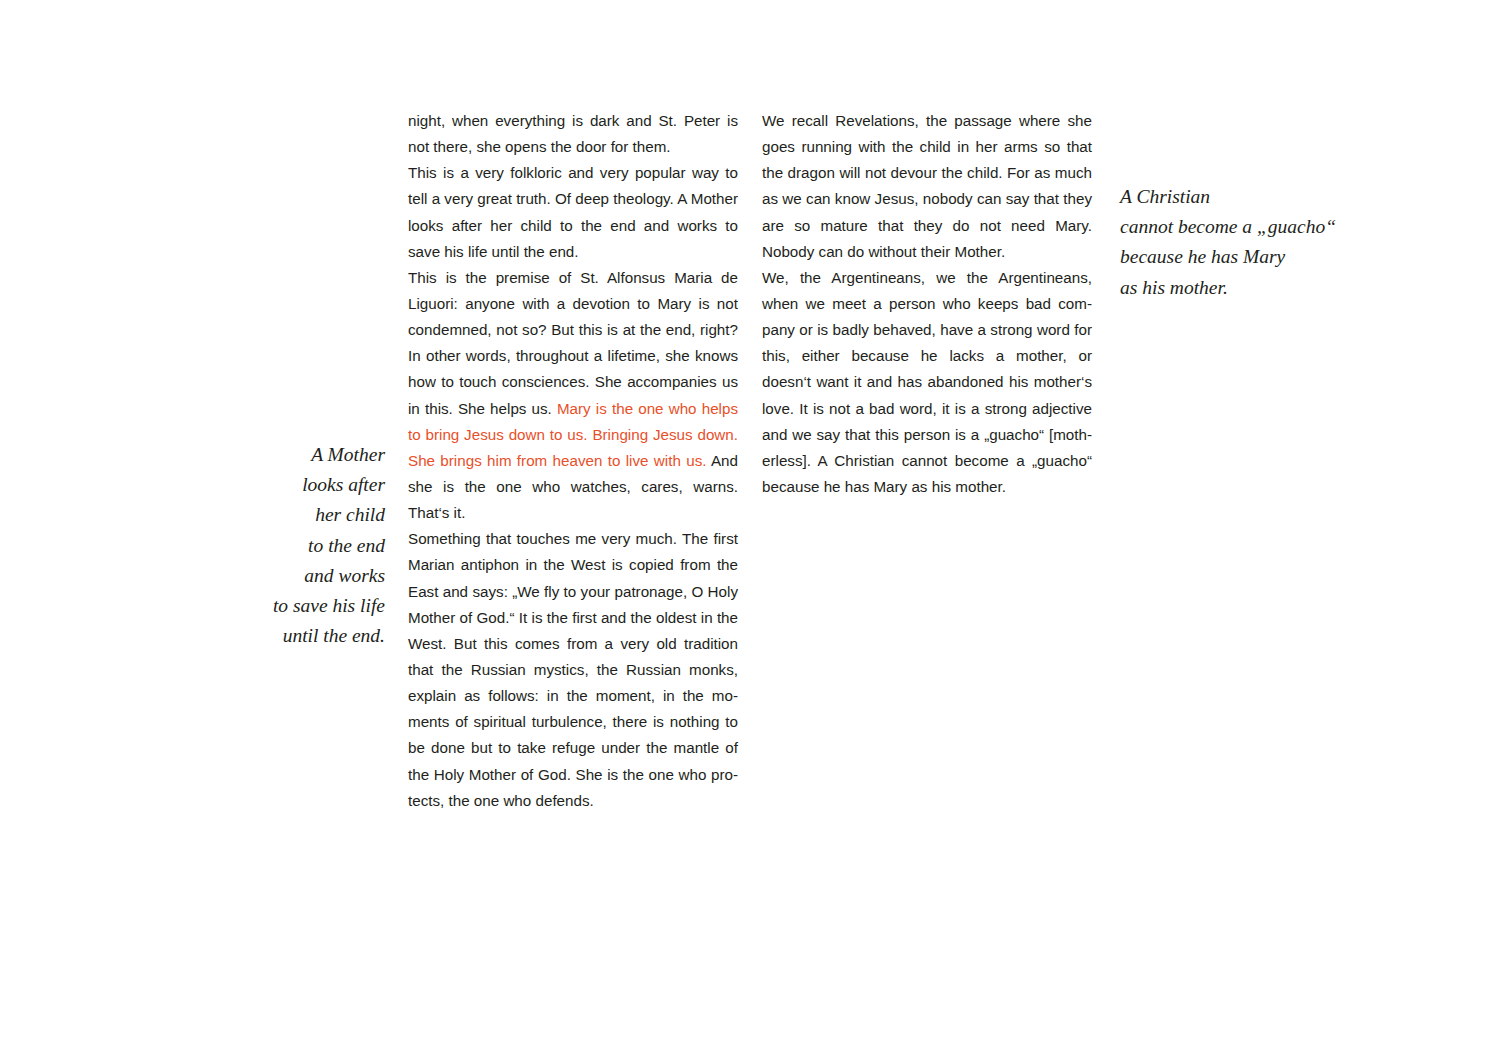A Mother
looks after
her child
to the end
and works
to save his life
until the end.
A Christian
cannot become a „guacho“
because he has Mary
as his mother.
night, when everything is dark and St. Peter is not there, she opens the door for them.
This is a very folkloric and very popular way to tell a very great truth. Of deep theology. A Mother looks after her child to the end and works to save his life until the end.
This is the premise of St. Alfonsus Maria de Liguori: anyone with a devotion to Mary is not condemned, not so? But this is at the end, right? In other words, throughout a lifetime, she knows how to touch consciences. She accompanies us in this. She helps us. Mary is the one who helps to bring Jesus down to us. Bringing Jesus down. She brings him from heaven to live with us. And she is the one who watches, cares, warns. That‘s it.
Something that touches me very much. The first Marian antiphon in the West is copied from the East and says: „We fly to your patronage, O Holy Mother of God.“ It is the first and the oldest in the West. But this comes from a very old tradition that the Russian mystics, the Russian monks, explain as follows: in the moment, in the moments of spiritual turbulence, there is nothing to be done but to take refuge under the mantle of the Holy Mother of God. She is the one who protects, the one who defends.
We recall Revelations, the passage where she goes running with the child in her arms so that the dragon will not devour the child. For as much as we can know Jesus, nobody can say that they are so mature that they do not need Mary. Nobody can do without their Mother.
We, the Argentineans, we the Argentineans, when we meet a person who keeps bad company or is badly behaved, have a strong word for this, either because he lacks a mother, or doesn‘t want it and has abandoned his mother‘s love. It is not a bad word, it is a strong adjective and we say that this person is a „guacho“ [motherless]. A Christian cannot become a „guacho“ because he has Mary as his mother.